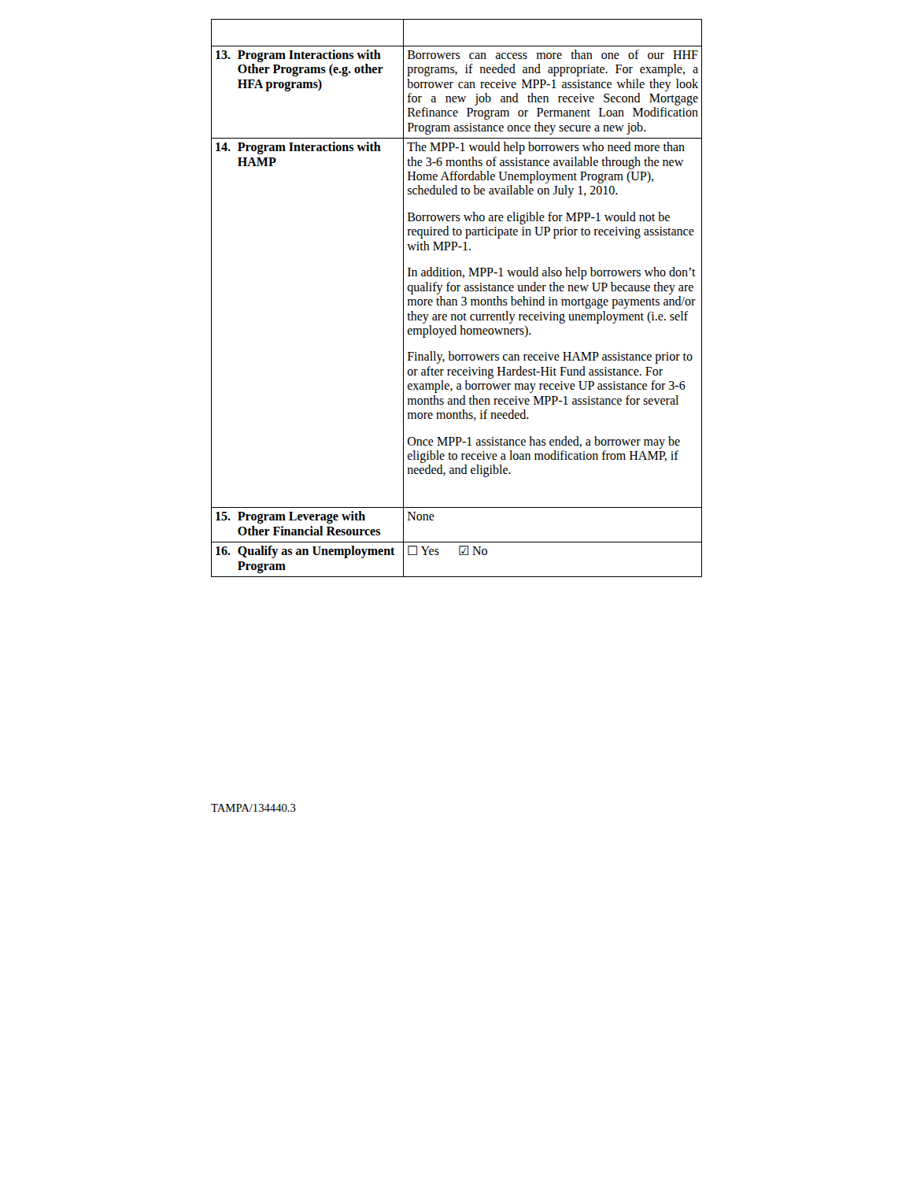| 13. Program Interactions with Other Programs (e.g. other HFA programs) | Borrowers can access more than one of our HHF programs, if needed and appropriate. For example, a borrower can receive MPP-1 assistance while they look for a new job and then receive Second Mortgage Refinance Program or Permanent Loan Modification Program assistance once they secure a new job. |
| 14. Program Interactions with HAMP | The MPP-1 would help borrowers who need more than the 3-6 months of assistance available through the new Home Affordable Unemployment Program (UP), scheduled to be available on July 1, 2010. Borrowers who are eligible for MPP-1 would not be required to participate in UP prior to receiving assistance with MPP-1. In addition, MPP-1 would also help borrowers who don’t qualify for assistance under the new UP because they are more than 3 months behind in mortgage payments and/or they are not currently receiving unemployment (i.e. self employed homeowners). Finally, borrowers can receive HAMP assistance prior to or after receiving Hardest-Hit Fund assistance. For example, a borrower may receive UP assistance for 3-6 months and then receive MPP-1 assistance for several more months, if needed. Once MPP-1 assistance has ended, a borrower may be eligible to receive a loan modification from HAMP, if needed, and eligible. |
| 15. Program Leverage with Other Financial Resources | None |
| 16. Qualify as an Unemployment Program | ☐ Yes ☑ No |
TAMPA/134440.3